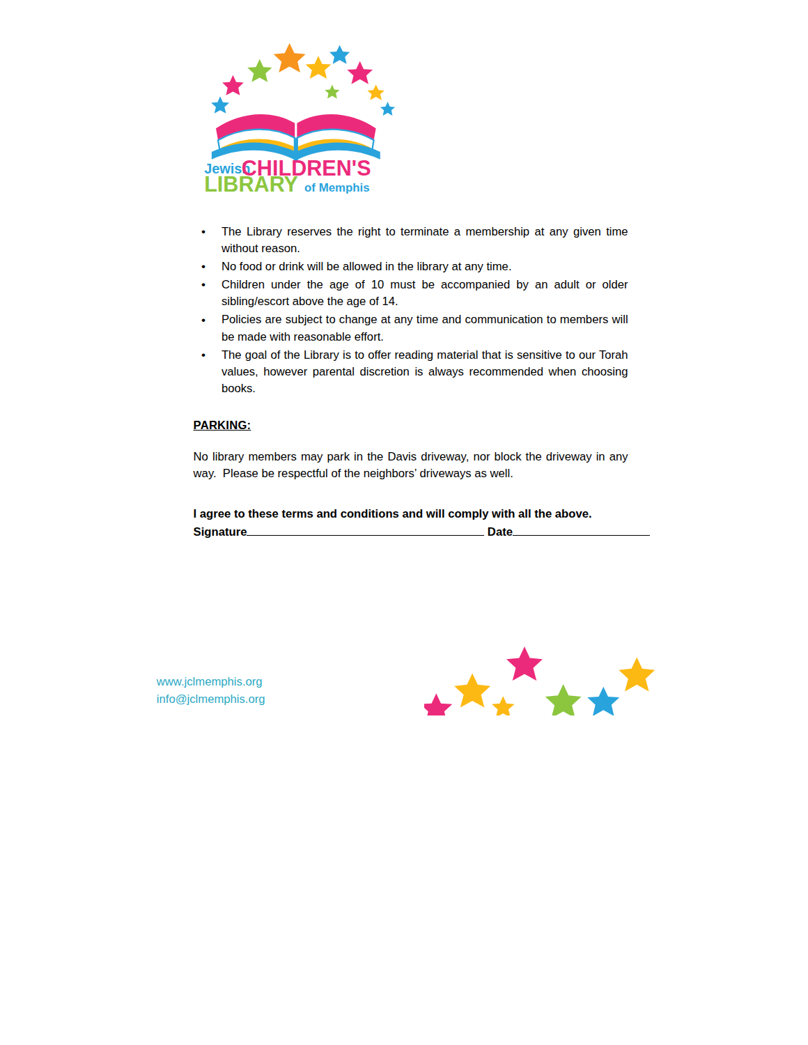Jewish CHILDREN'S LIBRARY of Memphis
The Library reserves the right to terminate a membership at any given time without reason.
No food or drink will be allowed in the library at any time.
Children under the age of 10 must be accompanied by an adult or older sibling/escort above the age of 14.
Policies are subject to change at any time and communication to members will be made with reasonable effort.
The goal of the Library is to offer reading material that is sensitive to our Torah values, however parental discretion is always recommended when choosing books.
PARKING:
No library members may park in the Davis driveway, nor block the driveway in any way. Please be respectful of the neighbors’ driveways as well.
I agree to these terms and conditions and will comply with all the above.
Signature Date
www.jclmemphis.org
info@jclmemphis.org